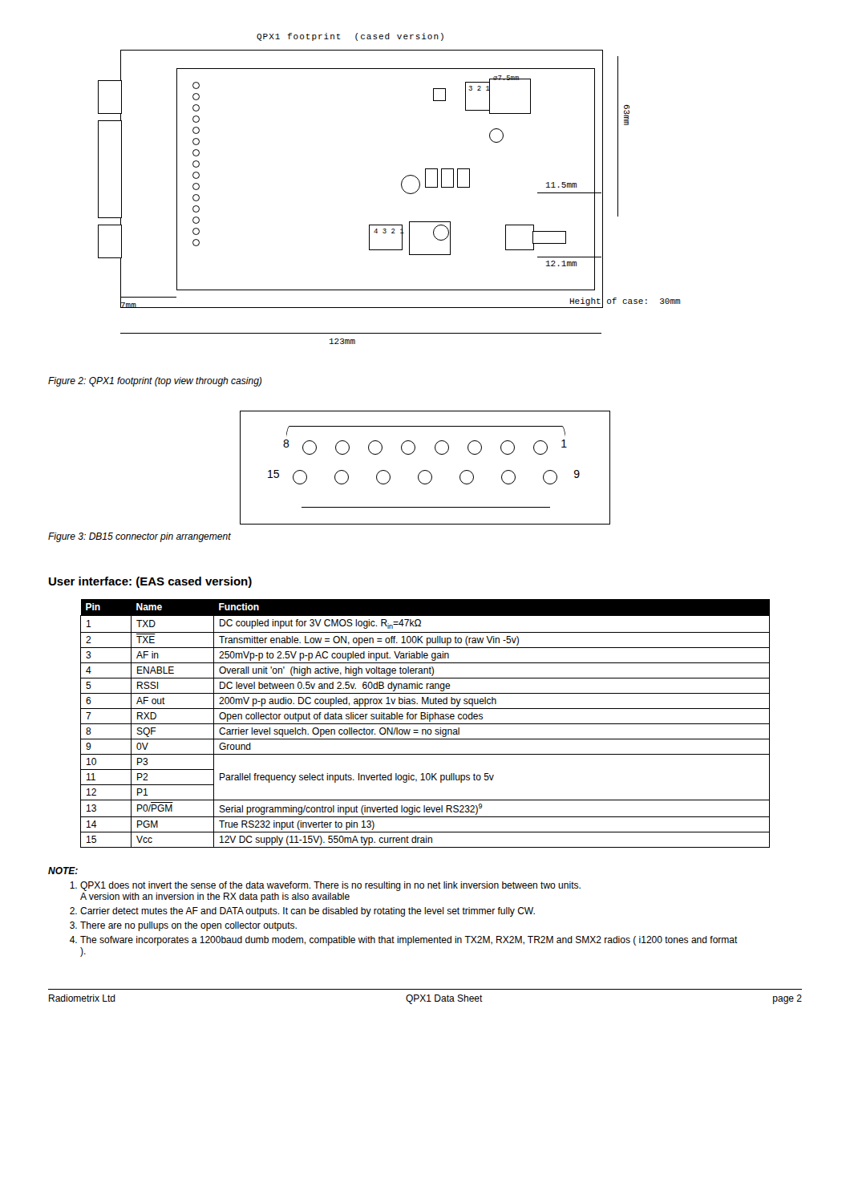QPX1 footprint (cased version)
∅7.5mm
3 2 1
4 3 2 1
63mm
11.5mm
12.1mm
Height of case: 30mm
7mm
123mm
Figure 2: QPX1 footprint (top view through casing)
8
1
15
9
Figure 3: DB15 connector pin arrangement
User interface: (EAS cased version)
| Pin | Name | Function |
| --- | --- | --- |
| 1 | TXD | DC coupled input for 3V CMOS logic. R in =47kΩ |
| 2 | TXE | Transmitter enable. Low = ON, open = off. 100K pullup to (raw Vin -5v) |
| 3 | AF in | 250mVp-p to 2.5V p-p AC coupled input. Variable gain |
| 4 | ENABLE | Overall unit 'on' (high active, high voltage tolerant) |
| 5 | RSSI | DC level between 0.5v and 2.5v. 60dB dynamic range |
| 6 | AF out | 200mV p-p audio. DC coupled, approx 1v bias. Muted by squelch |
| 7 | RXD | Open collector output of data slicer suitable for Biphase codes |
| 8 | SQF | Carrier level squelch. Open collector. ON/low = no signal |
| 9 | 0V | Ground |
| 10 | P3 | Parallel frequency select inputs. Inverted logic, 10K pullups to 5v |
| 11 | P2 |
| 12 | P1 |
| 13 | P0/ PGM | Serial programming/control input (inverted logic level RS232) 9 |
| 14 | PGM | True RS232 input (inverter to pin 13) |
| 15 | Vcc | 12V DC supply (11-15V). 550mA typ. current drain |
NOTE:
QPX1 does not invert the sense of the data waveform. There is no resulting in no net link inversion between two units.
A version with an inversion in the RX data path is also available
Carrier detect mutes the AF and DATA outputs. It can be disabled by rotating the level set trimmer fully CW.
There are no pullups on the open collector outputs.
The sofware incorporates a 1200baud dumb modem, compatible with that implemented in TX2M, RX2M, TR2M and SMX2 radios ( i1200 tones and format ).
Radiometrix Ltd
QPX1 Data Sheet
page 2